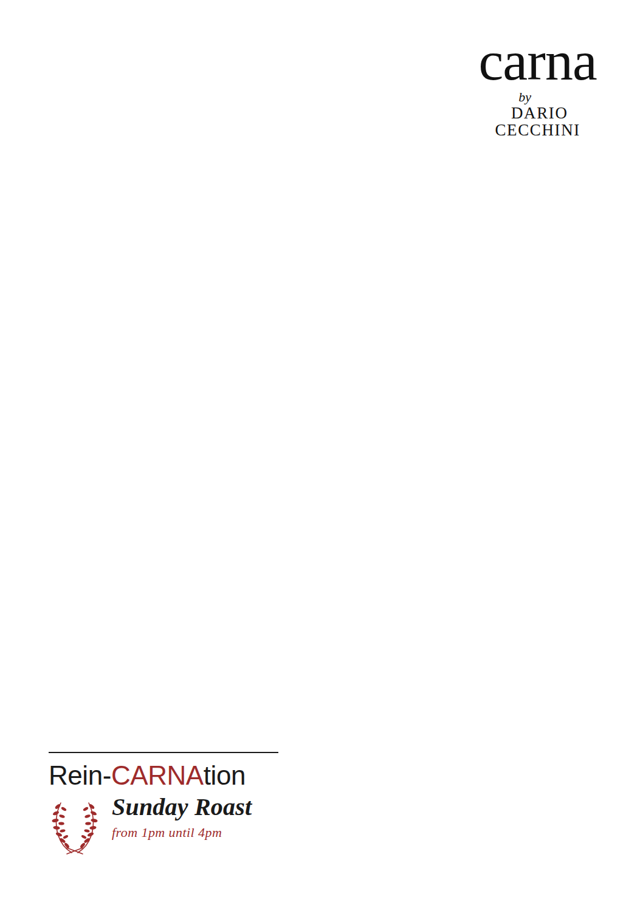Carna by Dario Cecchini
carna by DARIO CECCHINI
Rein-CARNAtion
Sunday Roast
from 1pm until 4pm